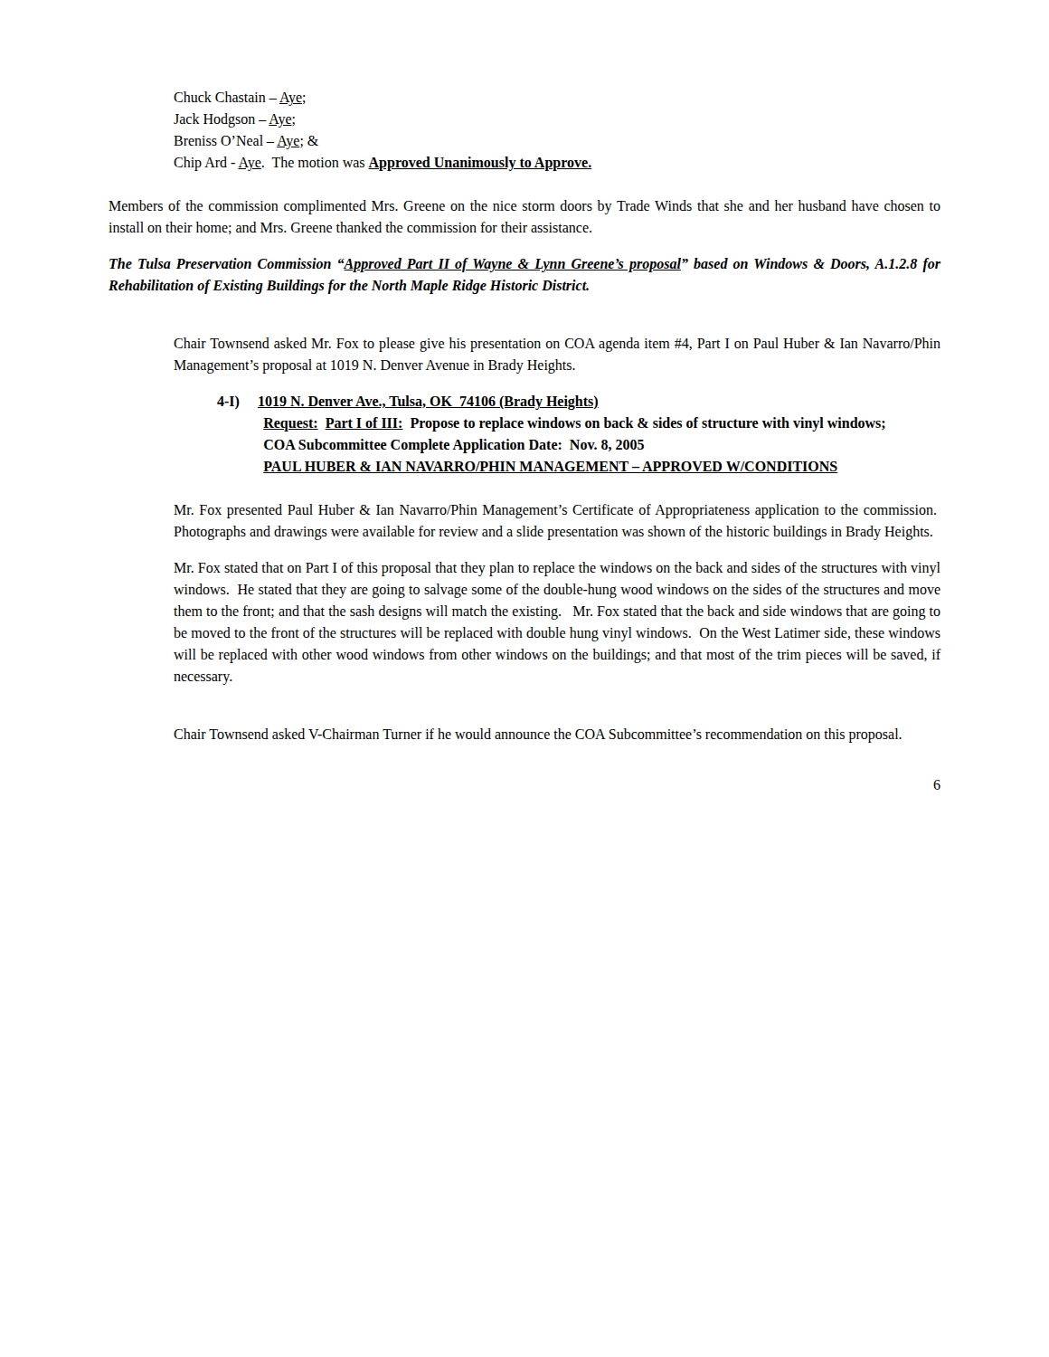Chuck Chastain – Aye;
Jack Hodgson – Aye;
Breniss O’Neal – Aye; &
Chip Ard - Aye. The motion was Approved Unanimously to Approve.
Members of the commission complimented Mrs. Greene on the nice storm doors by Trade Winds that she and her husband have chosen to install on their home; and Mrs. Greene thanked the commission for their assistance.
The Tulsa Preservation Commission “Approved Part II of Wayne & Lynn Greene’s proposal” based on Windows & Doors, A.1.2.8 for Rehabilitation of Existing Buildings for the North Maple Ridge Historic District.
Chair Townsend asked Mr. Fox to please give his presentation on COA agenda item #4, Part I on Paul Huber & Ian Navarro/Phin Management’s proposal at 1019 N. Denver Avenue in Brady Heights.
4-I) 1019 N. Denver Ave., Tulsa, OK 74106 (Brady Heights)
Request: Part I of III: Propose to replace windows on back & sides of structure with vinyl windows;
COA Subcommittee Complete Application Date: Nov. 8, 2005
PAUL HUBER & IAN NAVARRO/PHIN MANAGEMENT – APPROVED W/CONDITIONS
Mr. Fox presented Paul Huber & Ian Navarro/Phin Management’s Certificate of Appropriateness application to the commission. Photographs and drawings were available for review and a slide presentation was shown of the historic buildings in Brady Heights.
Mr. Fox stated that on Part I of this proposal that they plan to replace the windows on the back and sides of the structures with vinyl windows. He stated that they are going to salvage some of the double-hung wood windows on the sides of the structures and move them to the front; and that the sash designs will match the existing. Mr. Fox stated that the back and side windows that are going to be moved to the front of the structures will be replaced with double hung vinyl windows. On the West Latimer side, these windows will be replaced with other wood windows from other windows on the buildings; and that most of the trim pieces will be saved, if necessary.
Chair Townsend asked V-Chairman Turner if he would announce the COA Subcommittee’s recommendation on this proposal.
6